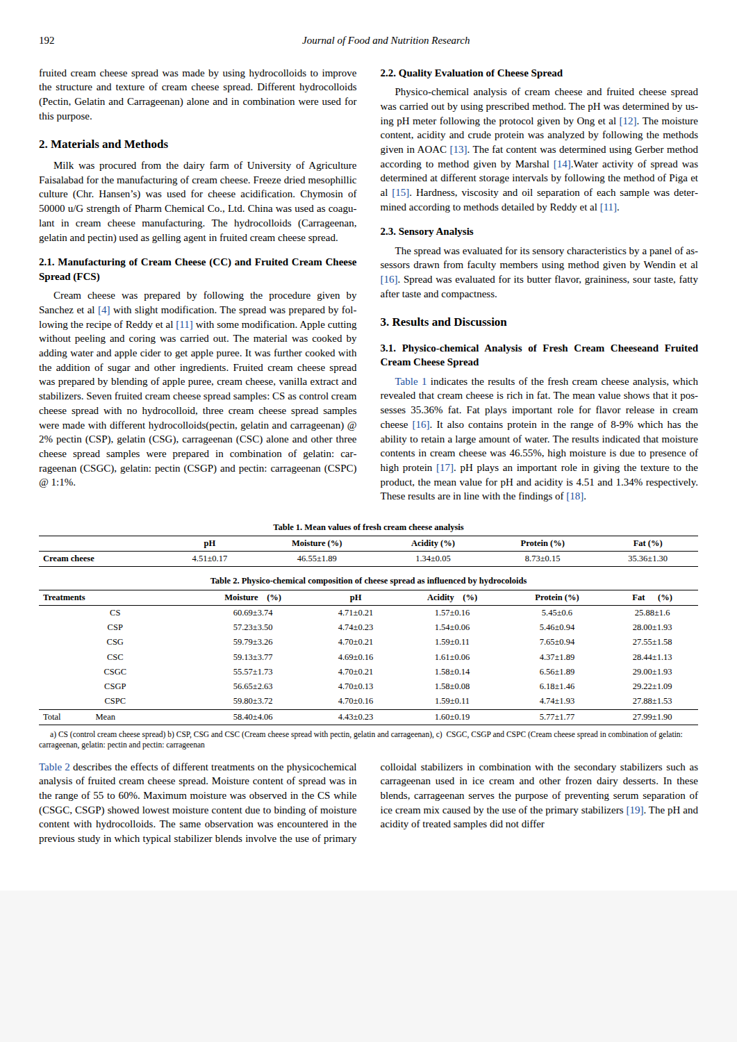192
Journal of Food and Nutrition Research
fruited cream cheese spread was made by using hydrocolloids to improve the structure and texture of cream cheese spread. Different hydrocolloids (Pectin, Gelatin and Carrageenan) alone and in combination were used for this purpose.
2. Materials and Methods
Milk was procured from the dairy farm of University of Agriculture Faisalabad for the manufacturing of cream cheese. Freeze dried mesophillic culture (Chr. Hansen’s) was used for cheese acidification. Chymosin of 50000 u/G strength of Pharm Chemical Co., Ltd. China was used as coagulant in cream cheese manufacturing. The hydrocolloids (Carrageenan, gelatin and pectin) used as gelling agent in fruited cream cheese spread.
2.1. Manufacturing of Cream Cheese (CC) and Fruited Cream Cheese Spread (FCS)
Cream cheese was prepared by following the procedure given by Sanchez et al [4] with slight modification. The spread was prepared by following the recipe of Reddy et al [11] with some modification. Apple cutting without peeling and coring was carried out. The material was cooked by adding water and apple cider to get apple puree. It was further cooked with the addition of sugar and other ingredients. Fruited cream cheese spread was prepared by blending of apple puree, cream cheese, vanilla extract and stabilizers. Seven fruited cream cheese spread samples: CS as control cream cheese spread with no hydrocolloid, three cream cheese spread samples were made with different hydrocolloids(pectin, gelatin and carrageenan) @ 2% pectin (CSP), gelatin (CSG), carrageenan (CSC) alone and other three cheese spread samples were prepared in combination of gelatin: carrageenan (CSGC), gelatin: pectin (CSGP) and pectin: carrageenan (CSPC) @ 1:1%.
2.2. Quality Evaluation of Cheese Spread
Physico-chemical analysis of cream cheese and fruited cheese spread was carried out by using prescribed method. The pH was determined by using pH meter following the protocol given by Ong et al [12]. The moisture content, acidity and crude protein was analyzed by following the methods given in AOAC [13]. The fat content was determined using Gerber method according to method given by Marshal [14].Water activity of spread was determined at different storage intervals by following the method of Piga et al [15]. Hardness, viscosity and oil separation of each sample was determined according to methods detailed by Reddy et al [11].
2.3. Sensory Analysis
The spread was evaluated for its sensory characteristics by a panel of assessors drawn from faculty members using method given by Wendin et al [16]. Spread was evaluated for its butter flavor, graininess, sour taste, fatty after taste and compactness.
3. Results and Discussion
3.1. Physico-chemical Analysis of Fresh Cream Cheeseand Fruited Cream Cheese Spread
Table 1 indicates the results of the fresh cream cheese analysis, which revealed that cream cheese is rich in fat. The mean value shows that it possesses 35.36% fat. Fat plays important role for flavor release in cream cheese [16]. It also contains protein in the range of 8-9% which has the ability to retain a large amount of water. The results indicated that moisture contents in cream cheese was 46.55%, high moisture is due to presence of high protein [17]. pH plays an important role in giving the texture to the product, the mean value for pH and acidity is 4.51 and 1.34% respectively. These results are in line with the findings of [18].
Table 1. Mean values of fresh cream cheese analysis
| | pH | Moisture (%) | Acidity (%) | Protein (%) | Fat (%) |
| --- | --- | --- | --- | --- | --- |
| Cream cheese | 4.51±0.17 | 46.55±1.89 | 1.34±0.05 | 8.73±0.15 | 35.36±1.30 |
Table 2. Physico-chemical composition of cheese spread as influenced by hydrocoloids
| Treatments | Moisture (%) | pH | Acidity (%) | Protein (%) | Fat (%) |
| --- | --- | --- | --- | --- | --- |
| CS | 60.69±3.74 | 4.71±0.21 | 1.57±0.16 | 5.45±0.6 | 25.88±1.6 |
| CSP | 57.23±3.50 | 4.74±0.23 | 1.54±0.06 | 5.46±0.94 | 28.00±1.93 |
| CSG | 59.79±3.26 | 4.70±0.21 | 1.59±0.11 | 7.65±0.94 | 27.55±1.58 |
| CSC | 59.13±3.77 | 4.69±0.16 | 1.61±0.06 | 4.37±1.89 | 28.44±1.13 |
| CSGC | 55.57±1.73 | 4.70±0.21 | 1.58±0.14 | 6.56±1.89 | 29.00±1.93 |
| CSGP | 56.65±2.63 | 4.70±0.13 | 1.58±0.08 | 6.18±1.46 | 29.22±1.09 |
| CSPC | 59.80±3.72 | 4.70±0.16 | 1.59±0.11 | 4.74±1.93 | 27.88±1.53 |
| Total Mean | 58.40±4.06 | 4.43±0.23 | 1.60±0.19 | 5.77±1.77 | 27.99±1.90 |
a) CS (control cream cheese spread) b) CSP, CSG and CSC (Cream cheese spread with pectin, gelatin and carrageenan), c) CSGC, CSGP and CSPC (Cream cheese spread in combination of gelatin: carrageenan, gelatin: pectin and pectin: carrageenan
Table 2 describes the effects of different treatments on the physicochemical analysis of fruited cream cheese spread. Moisture content of spread was in the range of 55 to 60%. Maximum moisture was observed in the CS while (CSGC, CSGP) showed lowest moisture content due to binding of moisture content with hydrocolloids. The same observation was encountered in the previous study in which typical stabilizer blends involve the use of primary colloidal stabilizers in combination with the secondary stabilizers such as carrageenan used in ice cream and other frozen dairy desserts. In these blends, carrageenan serves the purpose of preventing serum separation of ice cream mix caused by the use of the primary stabilizers [19]. The pH and acidity of treated samples did not differ